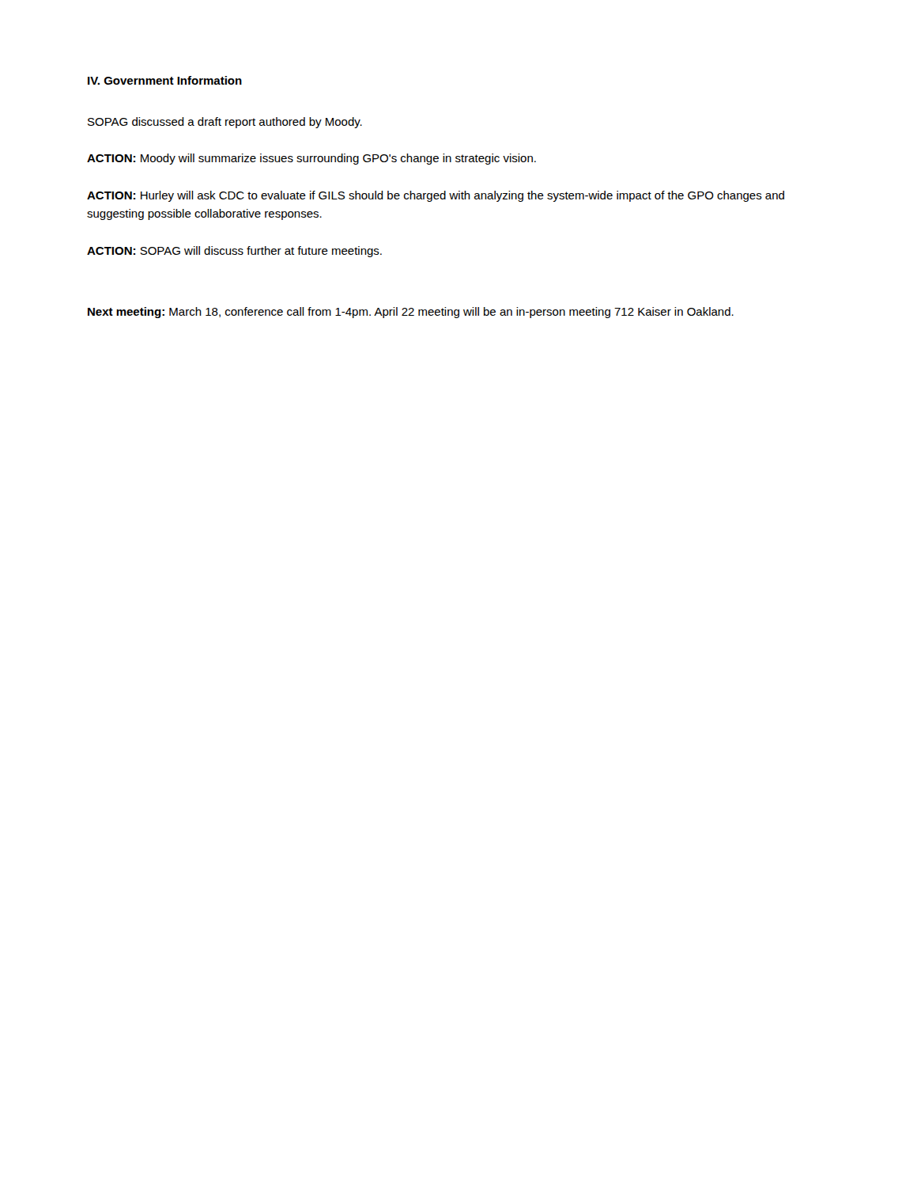IV. Government Information
SOPAG discussed a draft report authored by Moody.
ACTION: Moody will summarize issues surrounding GPO's change in strategic vision.
ACTION: Hurley will ask CDC to evaluate if GILS should be charged with analyzing the system-wide impact of the GPO changes and suggesting possible collaborative responses.
ACTION: SOPAG will discuss further at future meetings.
Next meeting: March 18, conference call from 1-4pm. April 22 meeting will be an in-person meeting 712 Kaiser in Oakland.